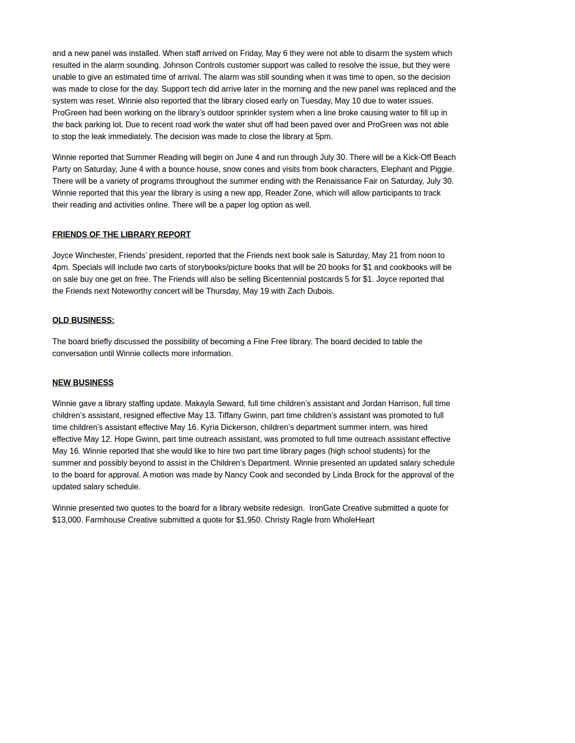and a new panel was installed. When staff arrived on Friday, May 6 they were not able to disarm the system which resulted in the alarm sounding. Johnson Controls customer support was called to resolve the issue, but they were unable to give an estimated time of arrival. The alarm was still sounding when it was time to open, so the decision was made to close for the day. Support tech did arrive later in the morning and the new panel was replaced and the system was reset. Winnie also reported that the library closed early on Tuesday, May 10 due to water issues. ProGreen had been working on the library’s outdoor sprinkler system when a line broke causing water to fill up in the back parking lot. Due to recent road work the water shut off had been paved over and ProGreen was not able to stop the leak immediately. The decision was made to close the library at 5pm.
Winnie reported that Summer Reading will begin on June 4 and run through July 30. There will be a Kick-Off Beach Party on Saturday, June 4 with a bounce house, snow cones and visits from book characters, Elephant and Piggie. There will be a variety of programs throughout the summer ending with the Renaissance Fair on Saturday, July 30. Winnie reported that this year the library is using a new app, Reader Zone, which will allow participants to track their reading and activities online. There will be a paper log option as well.
FRIENDS OF THE LIBRARY REPORT
Joyce Winchester, Friends’ president, reported that the Friends next book sale is Saturday, May 21 from noon to 4pm. Specials will include two carts of storybooks/picture books that will be 20 books for $1 and cookbooks will be on sale buy one get on free. The Friends will also be selling Bicentennial postcards 5 for $1. Joyce reported that the Friends next Noteworthy concert will be Thursday, May 19 with Zach Dubois.
OLD BUSINESS:
The board briefly discussed the possibility of becoming a Fine Free library. The board decided to table the conversation until Winnie collects more information.
NEW BUSINESS
Winnie gave a library staffing update. Makayla Seward, full time children’s assistant and Jordan Harrison, full time children’s assistant, resigned effective May 13. Tiffany Gwinn, part time children’s assistant was promoted to full time children’s assistant effective May 16. Kyria Dickerson, children’s department summer intern, was hired effective May 12. Hope Gwinn, part time outreach assistant, was promoted to full time outreach assistant effective May 16. Winnie reported that she would like to hire two part time library pages (high school students) for the summer and possibly beyond to assist in the Children’s Department. Winnie presented an updated salary schedule to the board for approval. A motion was made by Nancy Cook and seconded by Linda Brock for the approval of the updated salary schedule.
Winnie presented two quotes to the board for a library website redesign. IronGate Creative submitted a quote for $13,000. Farmhouse Creative submitted a quote for $1,950. Christy Ragle from WholeHeart